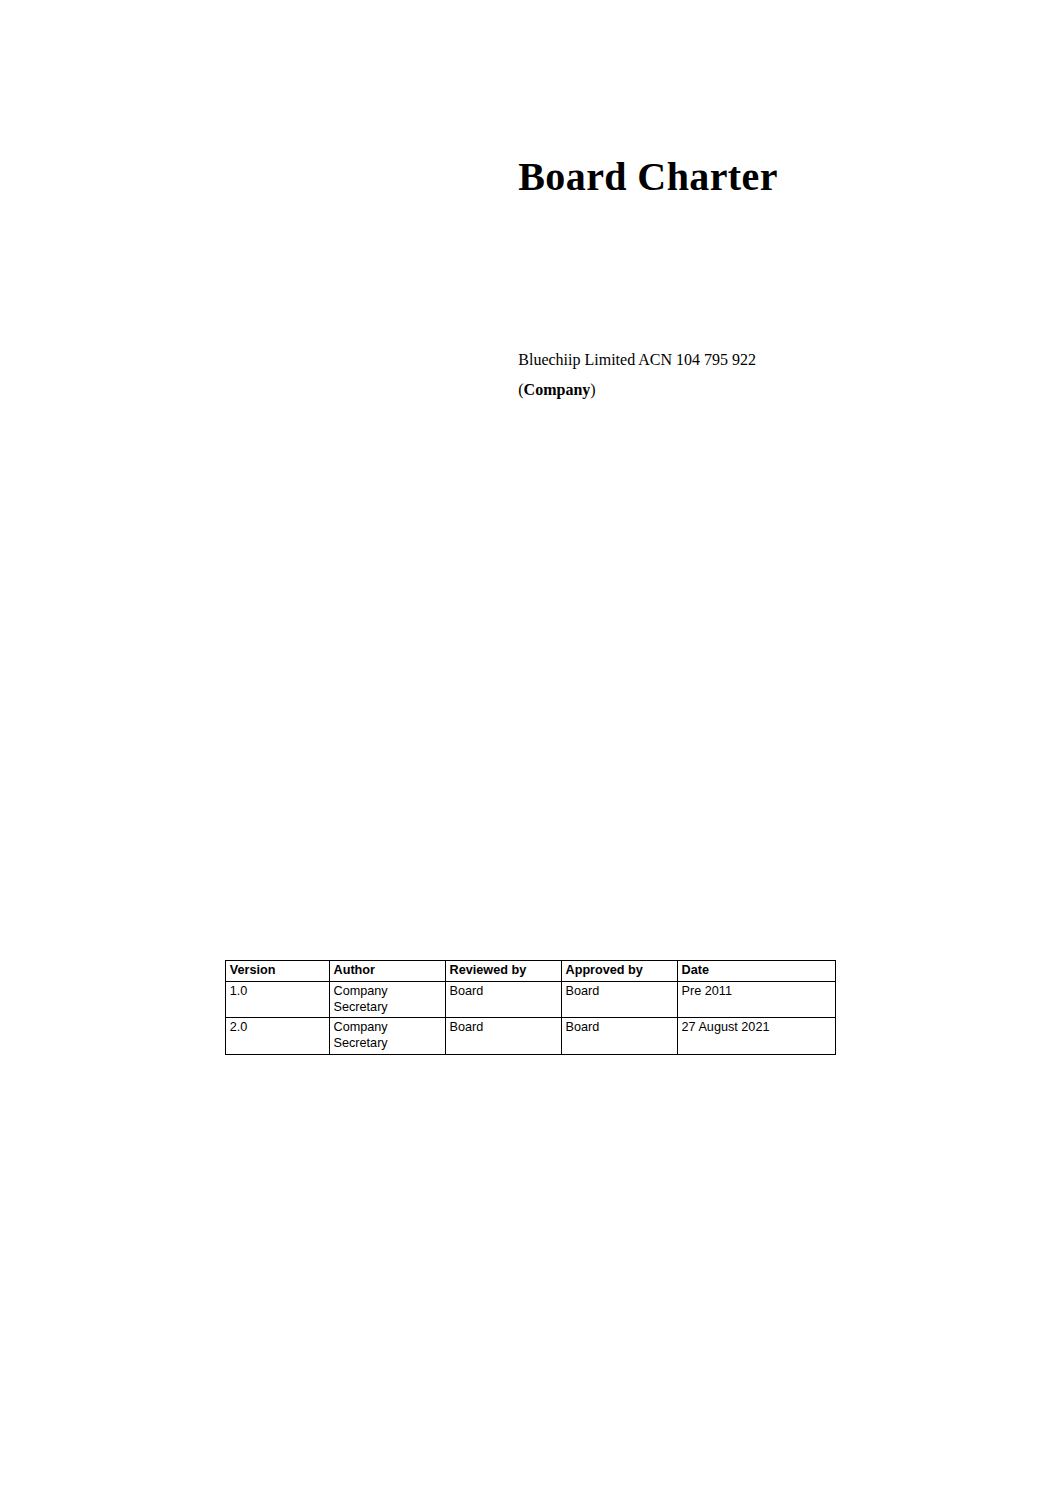Board Charter
Bluechiip Limited ACN 104 795 922
(Company)
| Version | Author | Reviewed by | Approved by | Date |
| --- | --- | --- | --- | --- |
| 1.0 | Company Secretary | Board | Board | Pre 2011 |
| 2.0 | Company Secretary | Board | Board | 27 August 2021 |